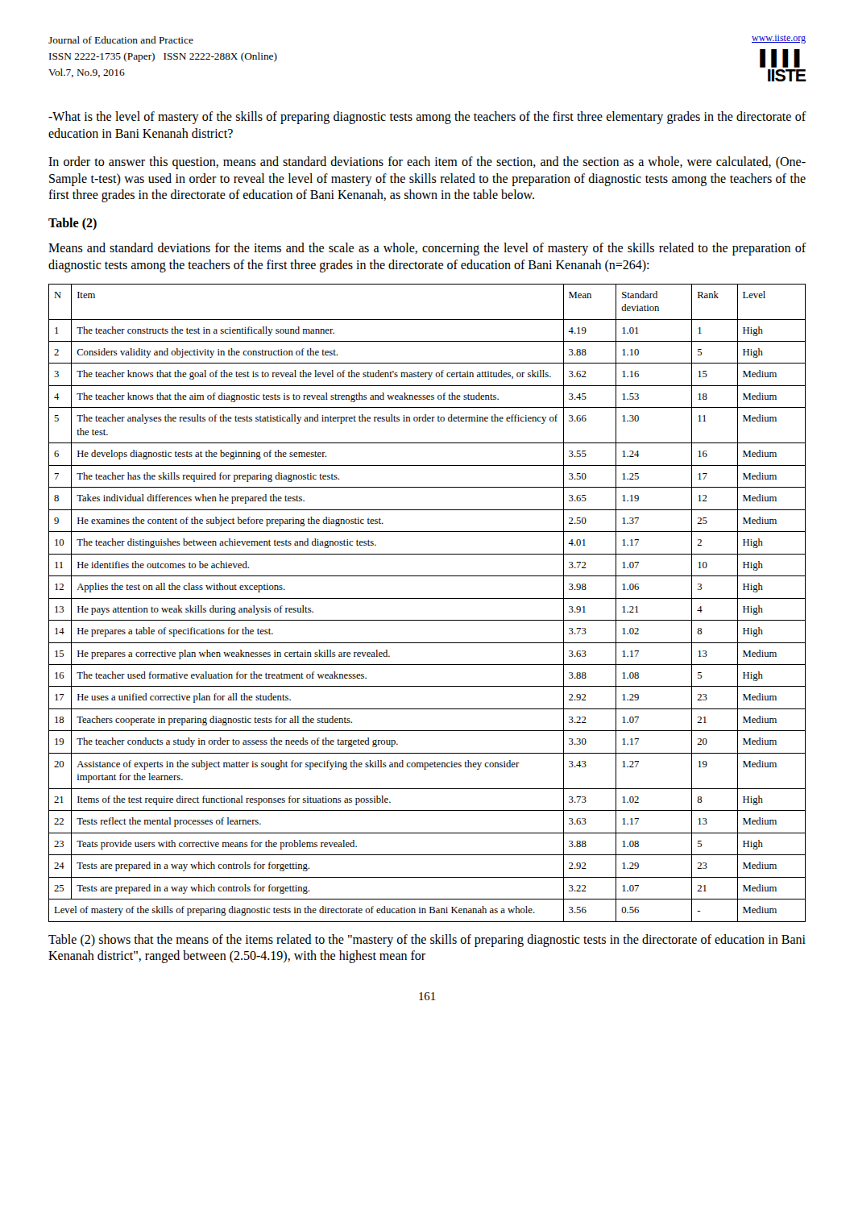Journal of Education and Practice
ISSN 2222-1735 (Paper) ISSN 2222-288X (Online)
Vol.7, No.9, 2016
www.iiste.org
▌▌▌▌
IISTE
-What is the level of mastery of the skills of preparing diagnostic tests among the teachers of the first three elementary grades in the directorate of education in Bani Kenanah district?
In order to answer this question, means and standard deviations for each item of the section, and the section as a whole, were calculated, (One-Sample t-test) was used in order to reveal the level of mastery of the skills related to the preparation of diagnostic tests among the teachers of the first three grades in the directorate of education of Bani Kenanah, as shown in the table below.
Table (2)
Means and standard deviations for the items and the scale as a whole, concerning the level of mastery of the skills related to the preparation of diagnostic tests among the teachers of the first three grades in the directorate of education of Bani Kenanah (n=264):
| N | Item | Mean | Standard deviation | Rank | Level |
| --- | --- | --- | --- | --- | --- |
| 1 | The teacher constructs the test in a scientifically sound manner. | 4.19 | 1.01 | 1 | High |
| 2 | Considers validity and objectivity in the construction of the test. | 3.88 | 1.10 | 5 | High |
| 3 | The teacher knows that the goal of the test is to reveal the level of the student's mastery of certain attitudes, or skills. | 3.62 | 1.16 | 15 | Medium |
| 4 | The teacher knows that the aim of diagnostic tests is to reveal strengths and weaknesses of the students. | 3.45 | 1.53 | 18 | Medium |
| 5 | The teacher analyses the results of the tests statistically and interpret the results in order to determine the efficiency of the test. | 3.66 | 1.30 | 11 | Medium |
| 6 | He develops diagnostic tests at the beginning of the semester. | 3.55 | 1.24 | 16 | Medium |
| 7 | The teacher has the skills required for preparing diagnostic tests. | 3.50 | 1.25 | 17 | Medium |
| 8 | Takes individual differences when he prepared the tests. | 3.65 | 1.19 | 12 | Medium |
| 9 | He examines the content of the subject before preparing the diagnostic test. | 2.50 | 1.37 | 25 | Medium |
| 10 | The teacher distinguishes between achievement tests and diagnostic tests. | 4.01 | 1.17 | 2 | High |
| 11 | He identifies the outcomes to be achieved. | 3.72 | 1.07 | 10 | High |
| 12 | Applies the test on all the class without exceptions. | 3.98 | 1.06 | 3 | High |
| 13 | He pays attention to weak skills during analysis of results. | 3.91 | 1.21 | 4 | High |
| 14 | He prepares a table of specifications for the test. | 3.73 | 1.02 | 8 | High |
| 15 | He prepares a corrective plan when weaknesses in certain skills are revealed. | 3.63 | 1.17 | 13 | Medium |
| 16 | The teacher used formative evaluation for the treatment of weaknesses. | 3.88 | 1.08 | 5 | High |
| 17 | He uses a unified corrective plan for all the students. | 2.92 | 1.29 | 23 | Medium |
| 18 | Teachers cooperate in preparing diagnostic tests for all the students. | 3.22 | 1.07 | 21 | Medium |
| 19 | The teacher conducts a study in order to assess the needs of the targeted group. | 3.30 | 1.17 | 20 | Medium |
| 20 | Assistance of experts in the subject matter is sought for specifying the skills and competencies they consider important for the learners. | 3.43 | 1.27 | 19 | Medium |
| 21 | Items of the test require direct functional responses for situations as possible. | 3.73 | 1.02 | 8 | High |
| 22 | Tests reflect the mental processes of learners. | 3.63 | 1.17 | 13 | Medium |
| 23 | Teats provide users with corrective means for the problems revealed. | 3.88 | 1.08 | 5 | High |
| 24 | Tests are prepared in a way which controls for forgetting. | 2.92 | 1.29 | 23 | Medium |
| 25 | Tests are prepared in a way which controls for forgetting. | 3.22 | 1.07 | 21 | Medium |
| Level of mastery of the skills of preparing diagnostic tests in the directorate of education in Bani Kenanah as a whole. | 3.56 | 0.56 | - | Medium |
Table (2) shows that the means of the items related to the "mastery of the skills of preparing diagnostic tests in the directorate of education in Bani Kenanah district", ranged between (2.50-4.19), with the highest mean for
161